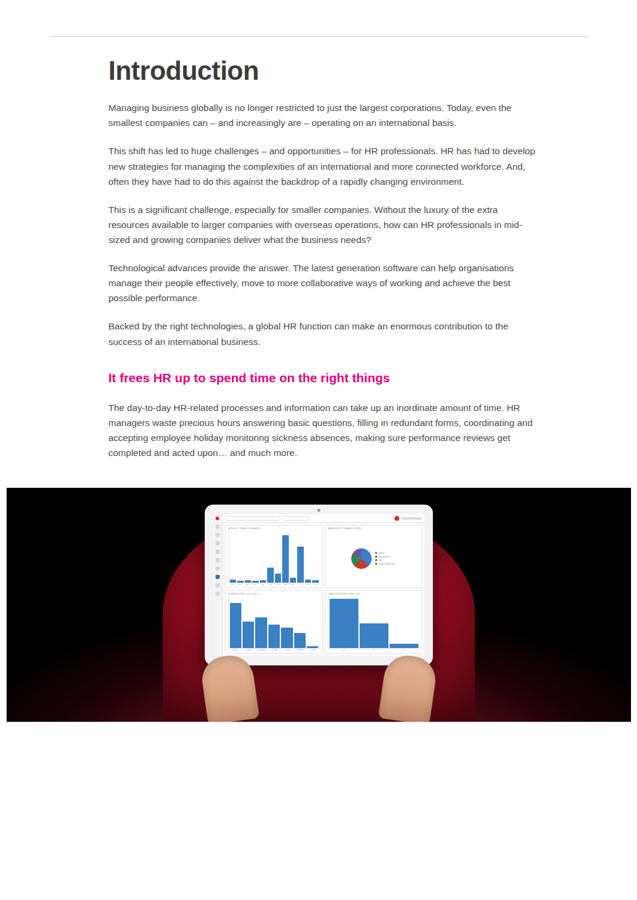Introduction
Managing business globally is no longer restricted to just the largest corporations. Today, even the smallest companies can – and increasingly are – operating on an international basis.
This shift has led to huge challenges – and opportunities – for HR professionals. HR has had to develop new strategies for managing the complexities of an international and more connected workforce. And, often they have had to do this against the backdrop of a rapidly changing environment.
This is a significant challenge, especially for smaller companies. Without the luxury of the extra resources available to larger companies with overseas operations, how can HR professionals in mid-sized and growing companies deliver what the business needs?
Technological advances provide the answer. The latest generation software can help organisations manage their people effectively, move to more collaborative ways of working and achieve the best possible performance.
Backed by the right technologies, a global HR function can make an enormous contribution to the success of an international business.
It frees HR up to spend time on the right things
The day-to-day HR-related processes and information can take up an inordinate amount of time. HR managers waste precious hours answering basic questions, filling in redundant forms, coordinating and accepting employee holiday monitoring sickness absences, making sure performance reviews get completed and acted upon… and much more.
Monthly trend of absenc…
Jan Feb Mar Apr May June July Aug Sep Oct Nov Dec
Absences by reason (cure…
Holiday Maternity Leave Other Sickness (Short Term)
Working time lost due to …
Monday Tuesday Wednesday Thursday Friday Saturday Sunday
Yearly working time lost …
201420152016